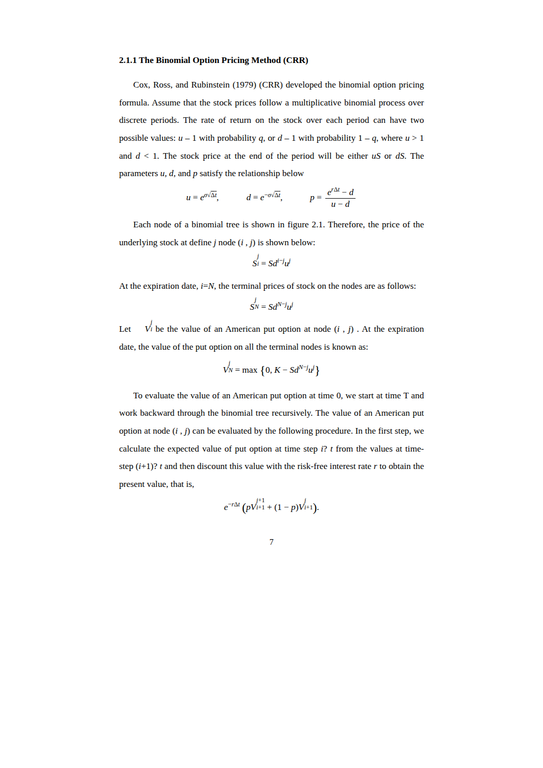2.1.1 The Binomial Option Pricing Method (CRR)
Cox, Ross, and Rubinstein (1979) (CRR) developed the binomial option pricing formula. Assume that the stock prices follow a multiplicative binomial process over discrete periods. The rate of return on the stock over each period can have two possible values: u – 1 with probability q, or d – 1 with probability 1 – q, where u > 1 and d < 1. The stock price at the end of the period will be either uS or dS. The parameters u, d, and p satisfy the relationship below
u = eσ√Δt, d = e−σ√Δt, p = erΔt − d u − d
Each node of a binomial tree is shown in figure 2.1. Therefore, the price of the underlying stock at define j node (i , j) is shown below:
Sji = Sdi−juj
At the expiration date, i=N, the terminal prices of stock on the nodes are as follows:
SjN = SdN−juj
Let Vji be the value of an American put option at node (i , j) . At the expiration date, the value of the put option on all the terminal nodes is known as:
VjN = max {0, K − SdN−juj}
To evaluate the value of an American put option at time 0, we start at time T and work backward through the binomial tree recursively. The value of an American put option at node (i , j) can be evaluated by the following procedure. In the first step, we calculate the expected value of put option at time step i? t from the values at time-step (i+1)? t and then discount this value with the risk-free interest rate r to obtain the present value, that is,
e−rΔt (pVj+1 i+1 + (1 − p)Vji+1).
7